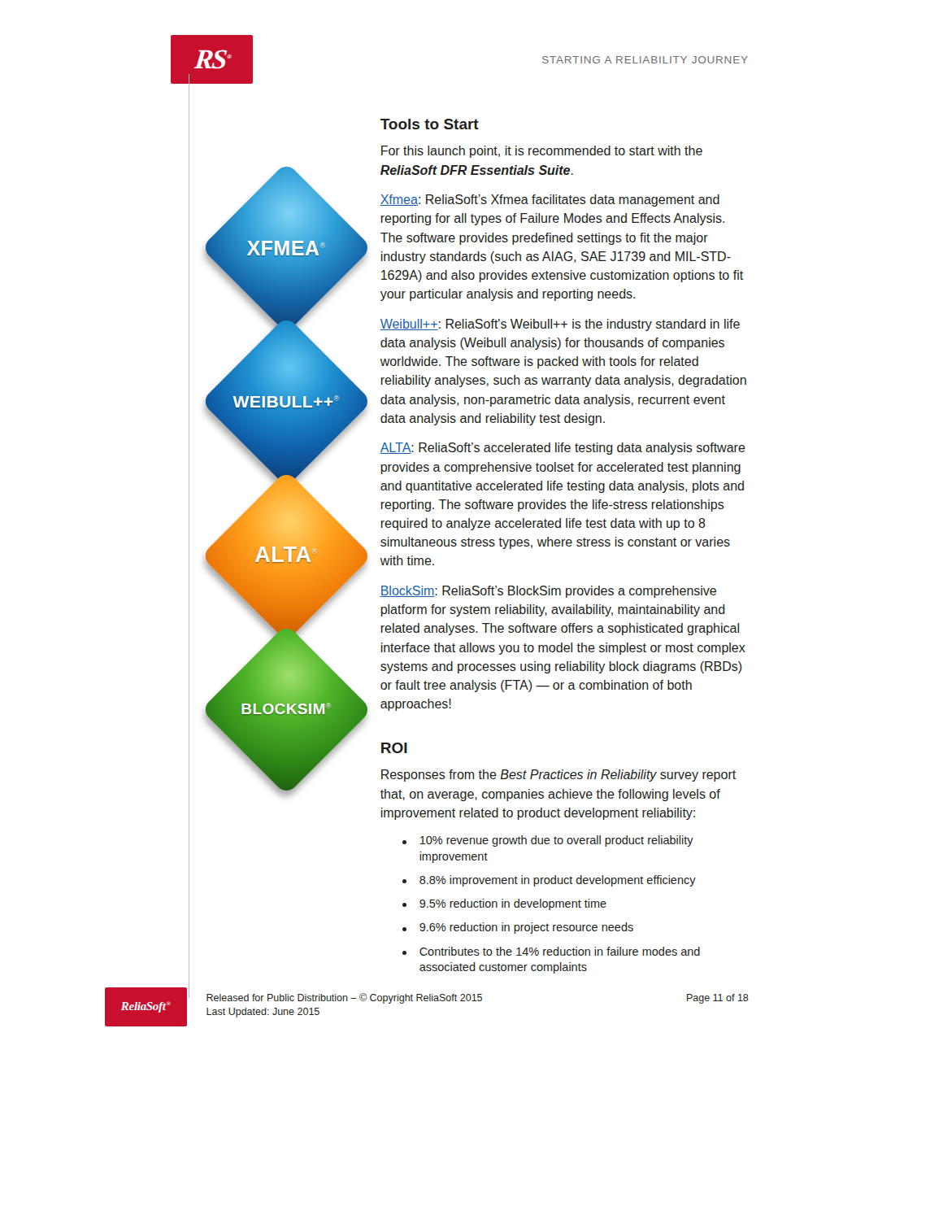RS®
Starting a Reliability Journey
XFMEA®
WEIBULL++®
ALTA®
BLOCKSIM®
Tools to Start
For this launch point, it is recommended to start with the ReliaSoft DFR Essentials Suite.
Xfmea: ReliaSoft’s Xfmea facilitates data management and reporting for all types of Failure Modes and Effects Analysis. The software provides predefined settings to fit the major industry standards (such as AIAG, SAE J1739 and MIL-STD-1629A) and also provides extensive customization options to fit your particular analysis and reporting needs.
Weibull++: ReliaSoft's Weibull++ is the industry standard in life data analysis (Weibull analysis) for thousands of companies worldwide. The software is packed with tools for related reliability analyses, such as warranty data analysis, degradation data analysis, non-parametric data analysis, recurrent event data analysis and reliability test design.
ALTA: ReliaSoft’s accelerated life testing data analysis software provides a comprehensive toolset for accelerated test planning and quantitative accelerated life testing data analysis, plots and reporting. The software provides the life-stress relationships required to analyze accelerated life test data with up to 8 simultaneous stress types, where stress is constant or varies with time.
BlockSim: ReliaSoft’s BlockSim provides a comprehensive platform for system reliability, availability, maintainability and related analyses. The software offers a sophisticated graphical interface that allows you to model the simplest or most complex systems and processes using reliability block diagrams (RBDs) or fault tree analysis (FTA) — or a combination of both approaches!
ROI
Responses from the Best Practices in Reliability survey report that, on average, companies achieve the following levels of improvement related to product development reliability:
10% revenue growth due to overall product reliability improvement
8.8% improvement in product development efficiency
9.5% reduction in development time
9.6% reduction in project resource needs
Contributes to the 14% reduction in failure modes and associated customer complaints
ReliaSoft®
Released for Public Distribution – © Copyright ReliaSoft 2015
Last Updated: June 2015
Page 11 of 18